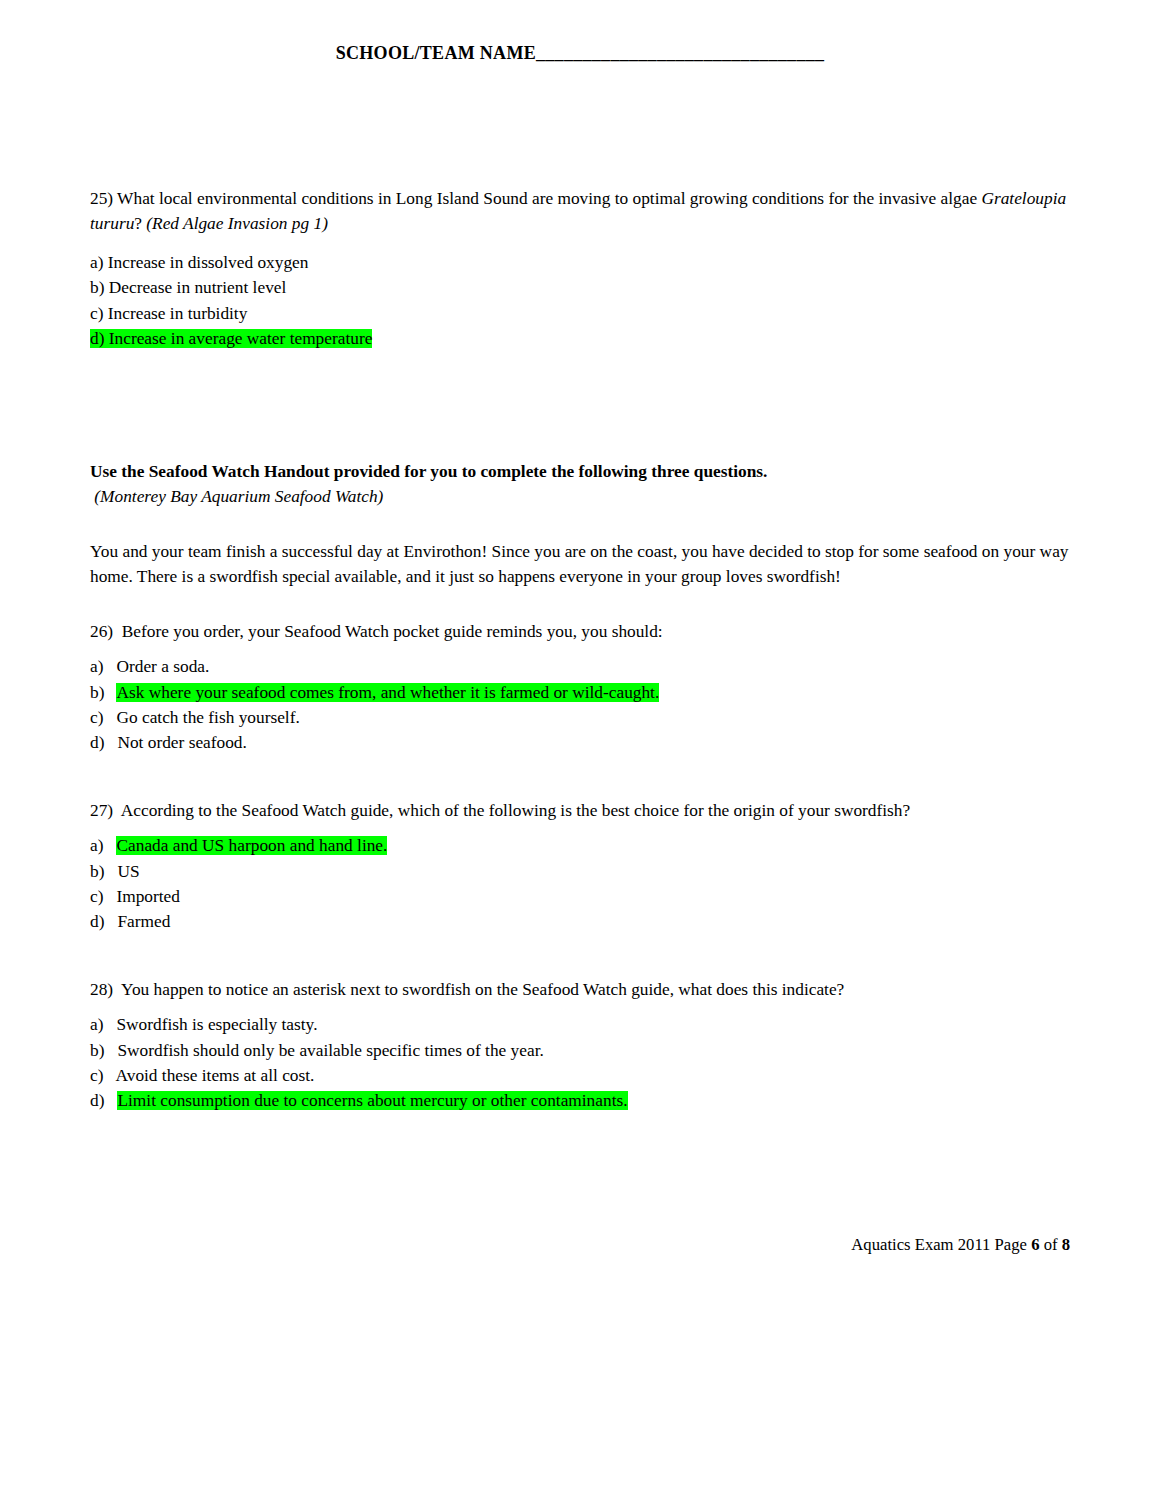SCHOOL/TEAM NAME_______________________________
25) What local environmental conditions in Long Island Sound are moving to optimal growing conditions for the invasive algae Grateloupia tururu? (Red Algae Invasion pg 1)
a) Increase in dissolved oxygen
b) Decrease in nutrient level
c) Increase in turbidity
d) Increase in average water temperature
Use the Seafood Watch Handout provided for you to complete the following three questions.
(Monterey Bay Aquarium Seafood Watch)
You and your team finish a successful day at Envirothon! Since you are on the coast, you have decided to stop for some seafood on your way home. There is a swordfish special available, and it just so happens everyone in your group loves swordfish!
26) Before you order, your Seafood Watch pocket guide reminds you, you should:
a) Order a soda.
b) Ask where your seafood comes from, and whether it is farmed or wild-caught.
c) Go catch the fish yourself.
d) Not order seafood.
27) According to the Seafood Watch guide, which of the following is the best choice for the origin of your swordfish?
a) Canada and US harpoon and hand line.
b) US
c) Imported
d) Farmed
28) You happen to notice an asterisk next to swordfish on the Seafood Watch guide, what does this indicate?
a) Swordfish is especially tasty.
b) Swordfish should only be available specific times of the year.
c) Avoid these items at all cost.
d) Limit consumption due to concerns about mercury or other contaminants.
Aquatics Exam 2011 Page 6 of 8